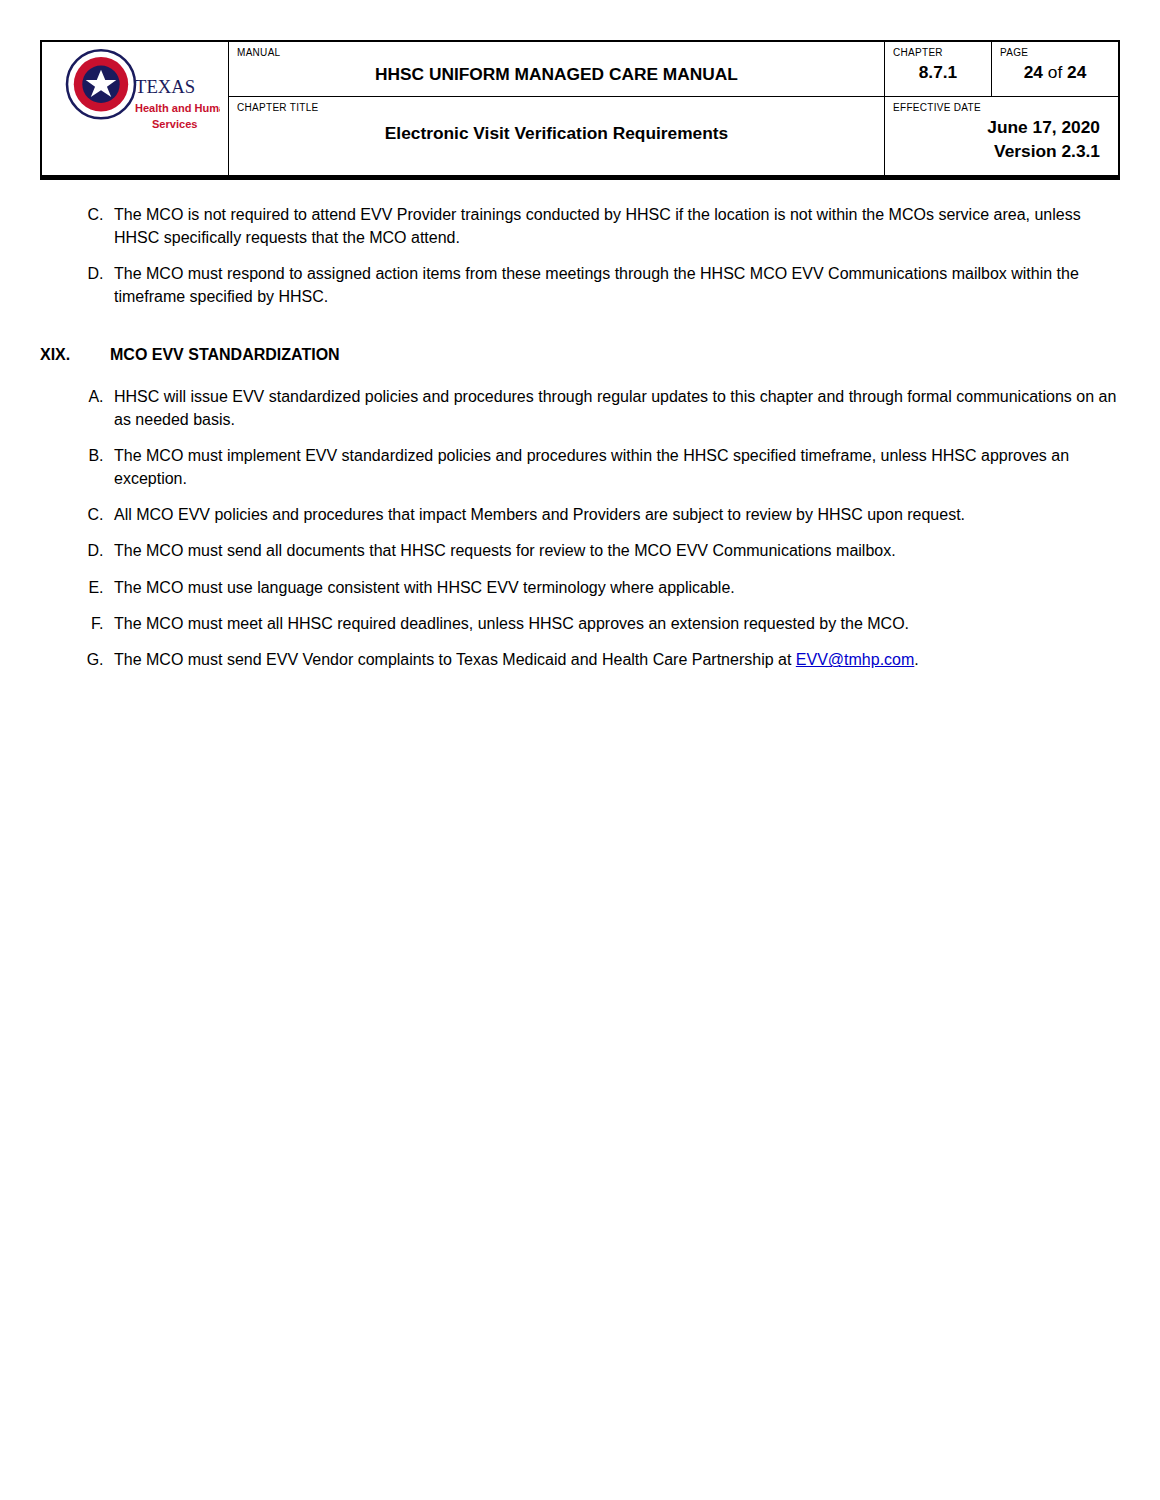| | Manual HHSC UNIFORM MANAGED CARE MANUAL | Chapter 8.7.1 | Page 24 of 24 |
| Chapter Title Electronic Visit Verification Requirements | Effective Date June 17, 2020 Version 2.3.1 |
The MCO is not required to attend EVV Provider trainings conducted by HHSC if the location is not within the MCOs service area, unless HHSC specifically requests that the MCO attend.
The MCO must respond to assigned action items from these meetings through the HHSC MCO EVV Communications mailbox within the timeframe specified by HHSC.
XIX. MCO EVV STANDARDIZATION
HHSC will issue EVV standardized policies and procedures through regular updates to this chapter and through formal communications on an as needed basis.
The MCO must implement EVV standardized policies and procedures within the HHSC specified timeframe, unless HHSC approves an exception.
All MCO EVV policies and procedures that impact Members and Providers are subject to review by HHSC upon request.
The MCO must send all documents that HHSC requests for review to the MCO EVV Communications mailbox.
The MCO must use language consistent with HHSC EVV terminology where applicable.
The MCO must meet all HHSC required deadlines, unless HHSC approves an extension requested by the MCO.
The MCO must send EVV Vendor complaints to Texas Medicaid and Health Care Partnership at EVV@tmhp.com.